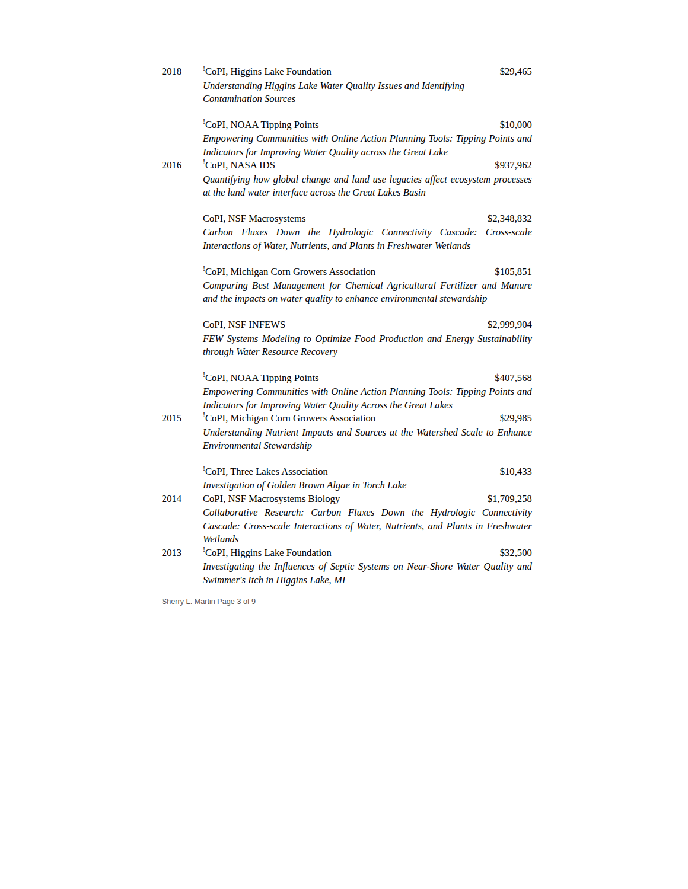| 2018 | ! CoPI, Higgins Lake Foundation $29,465 Understanding Higgins Lake Water Quality Issues and Identifying Contamination Sources ! CoPI, NOAA Tipping Points $10,000 Empowering Communities with Online Action Planning Tools: Tipping Points and Indicators for Improving Water Quality across the Great Lake |
| 2016 | ! CoPI, NASA IDS $937,962 Quantifying how global change and land use legacies affect ecosystem processes at the land water interface across the Great Lakes Basin CoPI, NSF Macrosystems $2,348,832 Carbon Fluxes Down the Hydrologic Connectivity Cascade: Cross-scale Interactions of Water, Nutrients, and Plants in Freshwater Wetlands ! CoPI, Michigan Corn Growers Association $105,851 Comparing Best Management for Chemical Agricultural Fertilizer and Manure and the impacts on water quality to enhance environmental stewardship CoPI, NSF INFEWS $2,999,904 FEW Systems Modeling to Optimize Food Production and Energy Sustainability through Water Resource Recovery ! CoPI, NOAA Tipping Points $407,568 Empowering Communities with Online Action Planning Tools: Tipping Points and Indicators for Improving Water Quality Across the Great Lakes |
| 2015 | ! CoPI, Michigan Corn Growers Association $29,985 Understanding Nutrient Impacts and Sources at the Watershed Scale to Enhance Environmental Stewardship ! CoPI, Three Lakes Association $10,433 Investigation of Golden Brown Algae in Torch Lake |
| 2014 | CoPI, NSF Macrosystems Biology $1,709,258 Collaborative Research: Carbon Fluxes Down the Hydrologic Connectivity Cascade: Cross-scale Interactions of Water, Nutrients, and Plants in Freshwater Wetlands |
| 2013 | ! CoPI, Higgins Lake Foundation $32,500 Investigating the Influences of Septic Systems on Near-Shore Water Quality and Swimmer's Itch in Higgins Lake, MI |
Sherry L. Martin Page 3 of 9